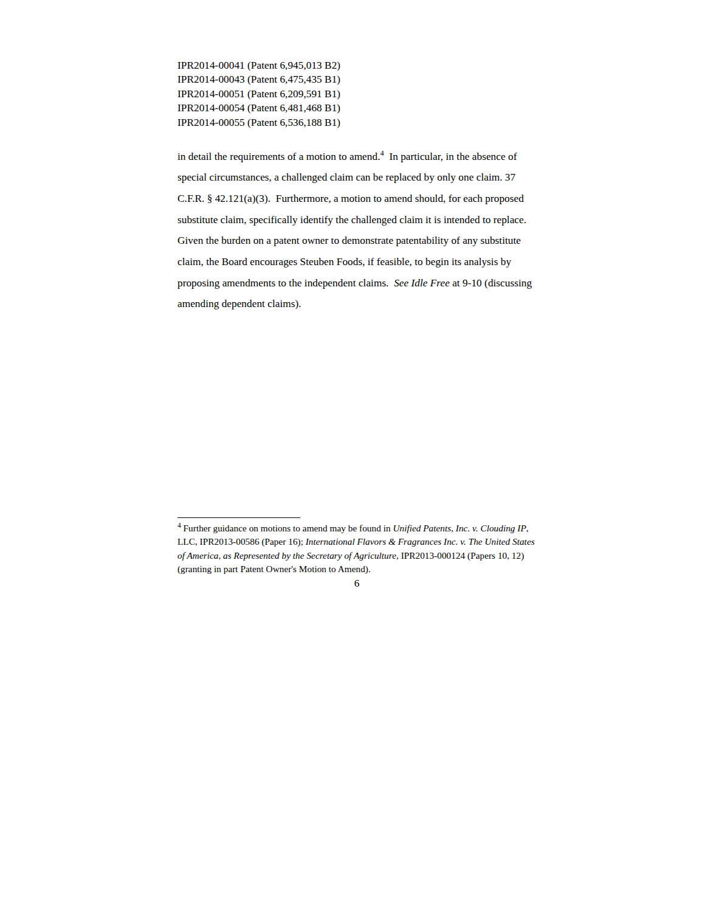IPR2014-00041 (Patent 6,945,013 B2)
IPR2014-00043 (Patent 6,475,435 B1)
IPR2014-00051 (Patent 6,209,591 B1)
IPR2014-00054 (Patent 6,481,468 B1)
IPR2014-00055 (Patent 6,536,188 B1)
in detail the requirements of a motion to amend.4 In particular, in the absence of special circumstances, a challenged claim can be replaced by only one claim. 37 C.F.R. § 42.121(a)(3). Furthermore, a motion to amend should, for each proposed substitute claim, specifically identify the challenged claim it is intended to replace. Given the burden on a patent owner to demonstrate patentability of any substitute claim, the Board encourages Steuben Foods, if feasible, to begin its analysis by proposing amendments to the independent claims. See Idle Free at 9-10 (discussing amending dependent claims).
4 Further guidance on motions to amend may be found in Unified Patents, Inc. v. Clouding IP, LLC, IPR2013-00586 (Paper 16); International Flavors & Fragrances Inc. v. The United States of America, as Represented by the Secretary of Agriculture, IPR2013-000124 (Papers 10, 12) (granting in part Patent Owner's Motion to Amend).
6